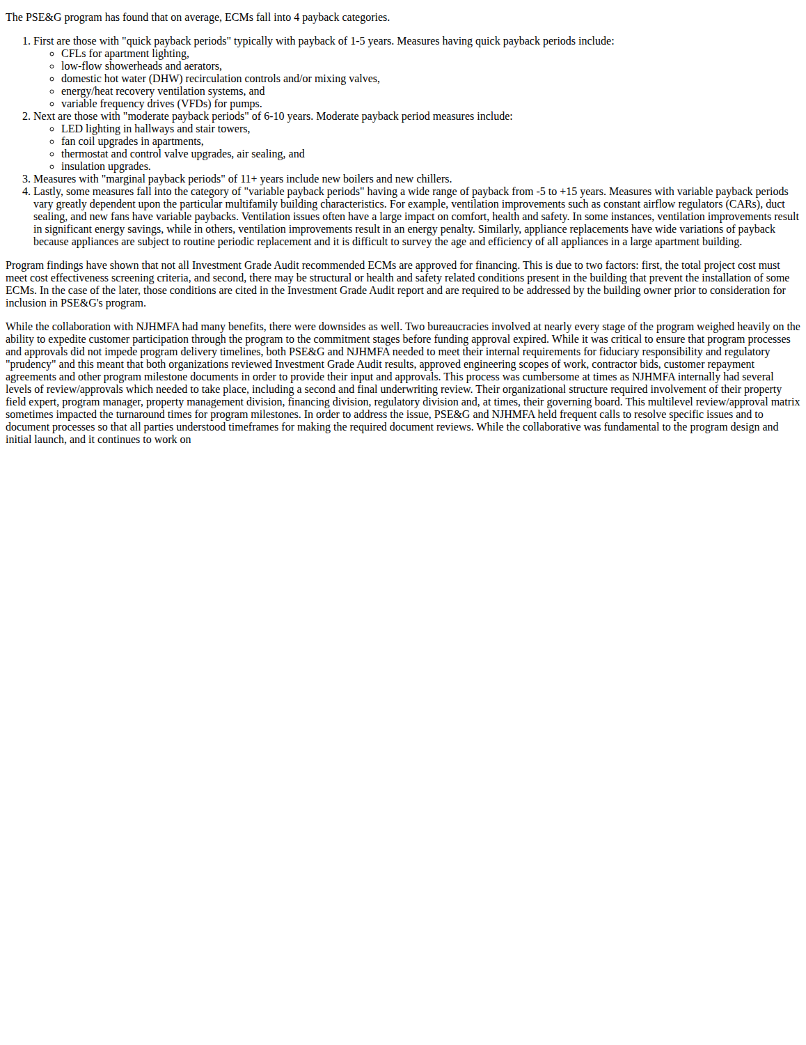The PSE&G program has found that on average, ECMs fall into 4 payback categories.
First are those with "quick payback periods" typically with payback of 1-5 years. Measures having quick payback periods include:
CFLs for apartment lighting,
low-flow showerheads and aerators,
domestic hot water (DHW) recirculation controls and/or mixing valves,
energy/heat recovery ventilation systems, and
variable frequency drives (VFDs) for pumps.
Next are those with "moderate payback periods" of 6-10 years. Moderate payback period measures include:
LED lighting in hallways and stair towers,
fan coil upgrades in apartments,
thermostat and control valve upgrades, air sealing, and
insulation upgrades.
Measures with "marginal payback periods" of 11+ years include new boilers and new chillers.
Lastly, some measures fall into the category of "variable payback periods" having a wide range of payback from -5 to +15 years. Measures with variable payback periods vary greatly dependent upon the particular multifamily building characteristics. For example, ventilation improvements such as constant airflow regulators (CARs), duct sealing, and new fans have variable paybacks. Ventilation issues often have a large impact on comfort, health and safety. In some instances, ventilation improvements result in significant energy savings, while in others, ventilation improvements result in an energy penalty. Similarly, appliance replacements have wide variations of payback because appliances are subject to routine periodic replacement and it is difficult to survey the age and efficiency of all appliances in a large apartment building.
Program findings have shown that not all Investment Grade Audit recommended ECMs are approved for financing. This is due to two factors: first, the total project cost must meet cost effectiveness screening criteria, and second, there may be structural or health and safety related conditions present in the building that prevent the installation of some ECMs. In the case of the later, those conditions are cited in the Investment Grade Audit report and are required to be addressed by the building owner prior to consideration for inclusion in PSE&G's program.
While the collaboration with NJHMFA had many benefits, there were downsides as well. Two bureaucracies involved at nearly every stage of the program weighed heavily on the ability to expedite customer participation through the program to the commitment stages before funding approval expired. While it was critical to ensure that program processes and approvals did not impede program delivery timelines, both PSE&G and NJHMFA needed to meet their internal requirements for fiduciary responsibility and regulatory "prudency" and this meant that both organizations reviewed Investment Grade Audit results, approved engineering scopes of work, contractor bids, customer repayment agreements and other program milestone documents in order to provide their input and approvals. This process was cumbersome at times as NJHMFA internally had several levels of review/approvals which needed to take place, including a second and final underwriting review. Their organizational structure required involvement of their property field expert, program manager, property management division, financing division, regulatory division and, at times, their governing board. This multilevel review/approval matrix sometimes impacted the turnaround times for program milestones. In order to address the issue, PSE&G and NJHMFA held frequent calls to resolve specific issues and to document processes so that all parties understood timeframes for making the required document reviews. While the collaborative was fundamental to the program design and initial launch, and it continues to work on